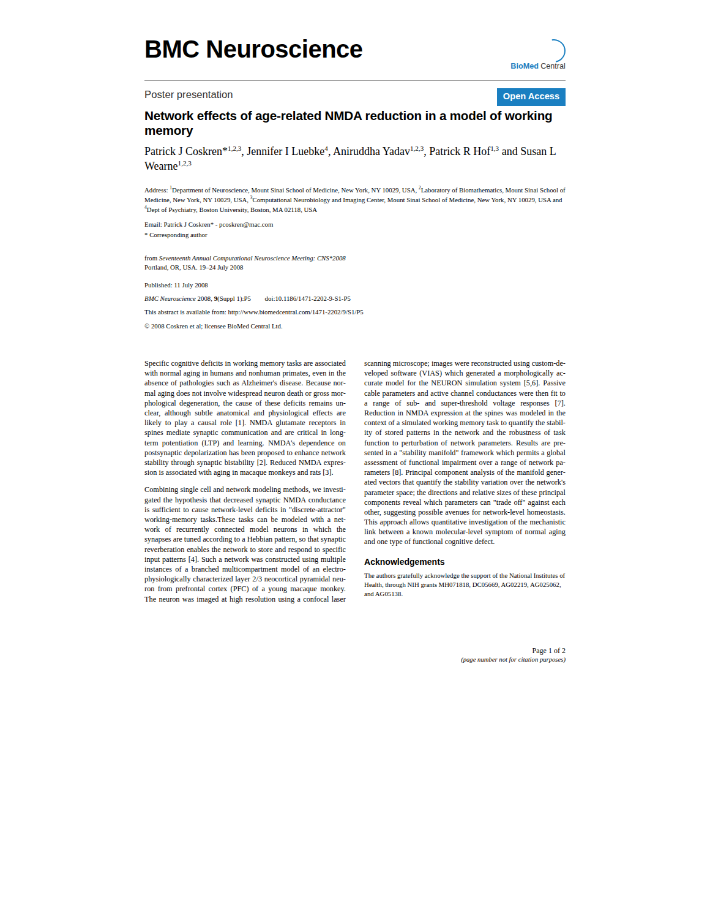BMC Neuroscience
BioMed Central
Poster presentation
Open Access
Network effects of age-related NMDA reduction in a model of working memory
Patrick J Coskren*1,2,3, Jennifer I Luebke4, Aniruddha Yadav1,2,3, Patrick R Hof1,3 and Susan L Wearne1,2,3
Address: 1Department of Neuroscience, Mount Sinai School of Medicine, New York, NY 10029, USA, 2Laboratory of Biomathematics, Mount Sinai School of Medicine, New York, NY 10029, USA, 3Computational Neurobiology and Imaging Center, Mount Sinai School of Medicine, New York, NY 10029, USA and 4Dept of Psychiatry, Boston University, Boston, MA 02118, USA
Email: Patrick J Coskren* - pcoskren@mac.com
* Corresponding author
from Seventeenth Annual Computational Neuroscience Meeting: CNS*2008
Portland, OR, USA. 19–24 July 2008
Published: 11 July 2008
BMC Neuroscience 2008, 9(Suppl 1):P5doi:10.1186/1471-2202-9-S1-P5
This abstract is available from: http://www.biomedcentral.com/1471-2202/9/S1/P5
© 2008 Coskren et al; licensee BioMed Central Ltd.
Specific cognitive deficits in working memory tasks are associated with normal aging in humans and nonhuman primates, even in the absence of pathologies such as Alzheimer's disease. Because normal aging does not involve widespread neuron death or gross morphological degeneration, the cause of these deficits remains unclear, although subtle anatomical and physiological effects are likely to play a causal role [1]. NMDA glutamate receptors in spines mediate synaptic communication and are critical in long-term potentiation (LTP) and learning. NMDA's dependence on postsynaptic depolarization has been proposed to enhance network stability through synaptic bistability [2]. Reduced NMDA expression is associated with aging in macaque monkeys and rats [3].
Combining single cell and network modeling methods, we investigated the hypothesis that decreased synaptic NMDA conductance is sufficient to cause network-level deficits in "discrete-attractor" working-memory tasks.These tasks can be modeled with a network of recurrently connected model neurons in which the synapses are tuned according to a Hebbian pattern, so that synaptic reverberation enables the network to store and respond to specific input patterns [4]. Such a network was constructed using multiple instances of a branched multicompartment model of an electrophysiologically characterized layer 2/3 neocortical pyramidal neuron from prefrontal cortex (PFC) of a young macaque monkey. The neuron was imaged at high resolution using a confocal laser scanning microscope; images were reconstructed using custom-developed software (VIAS) which generated a morphologically accurate model for the NEURON simulation system [5,6]. Passive cable parameters and active channel conductances were then fit to a range of sub- and super-threshold voltage responses [7]. Reduction in NMDA expression at the spines was modeled in the context of a simulated working memory task to quantify the stability of stored patterns in the network and the robustness of task function to perturbation of network parameters. Results are presented in a "stability manifold" framework which permits a global assessment of functional impairment over a range of network parameters [8]. Principal component analysis of the manifold generated vectors that quantify the stability variation over the network's parameter space; the directions and relative sizes of these principal components reveal which parameters can "trade off" against each other, suggesting possible avenues for network-level homeostasis. This approach allows quantitative investigation of the mechanistic link between a known molecular-level symptom of normal aging and one type of functional cognitive defect.
Acknowledgements
The authors gratefully acknowledge the support of the National Institutes of Health, through NIH grants MH071818, DC05669, AG02219, AG025062, and AG05138.
Page 1 of 2
(page number not for citation purposes)